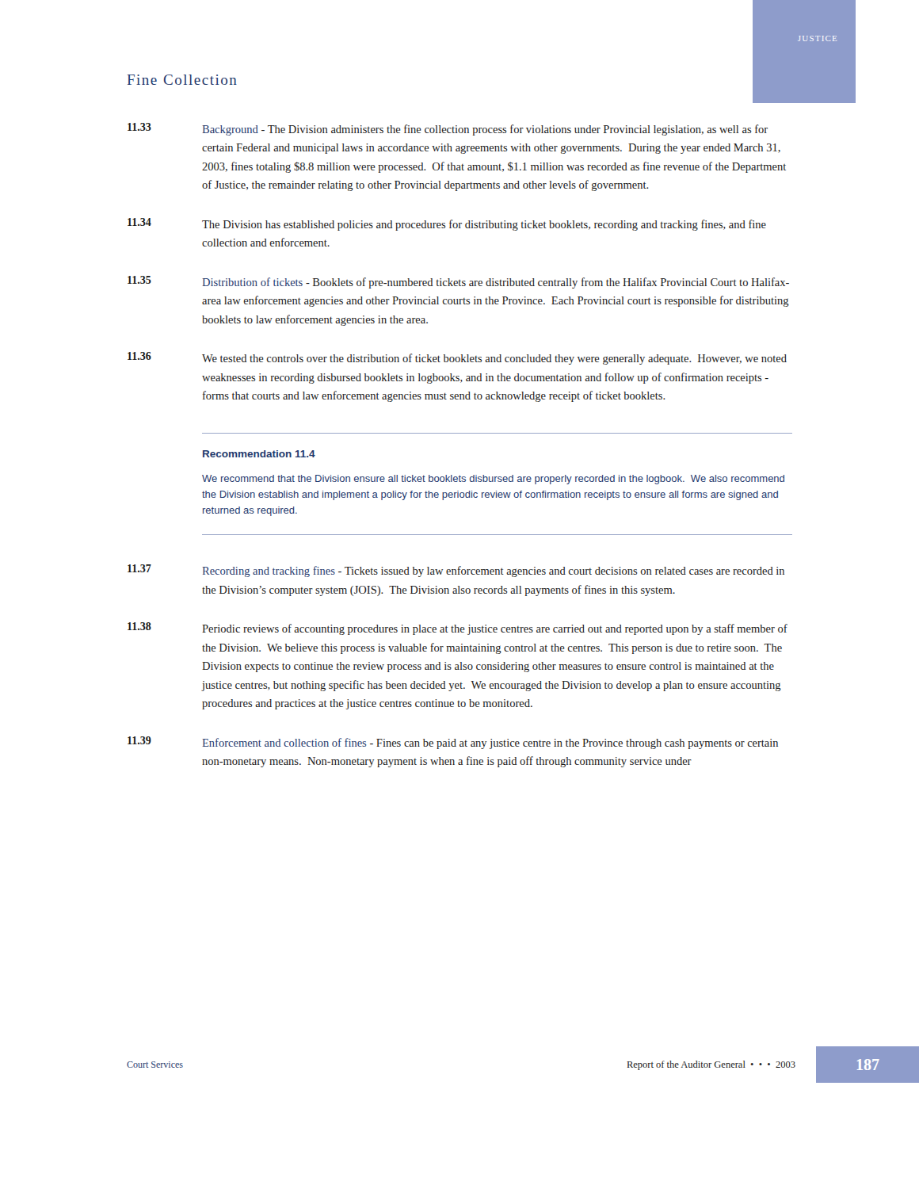Justice
Fine Collection
11.33
Background - The Division administers the fine collection process for violations under Provincial legislation, as well as for certain Federal and municipal laws in accordance with agreements with other governments. During the year ended March 31, 2003, fines totaling $8.8 million were processed. Of that amount, $1.1 million was recorded as fine revenue of the Department of Justice, the remainder relating to other Provincial departments and other levels of government.
11.34
The Division has established policies and procedures for distributing ticket booklets, recording and tracking fines, and fine collection and enforcement.
11.35
Distribution of tickets - Booklets of pre-numbered tickets are distributed centrally from the Halifax Provincial Court to Halifax-area law enforcement agencies and other Provincial courts in the Province. Each Provincial court is responsible for distributing booklets to law enforcement agencies in the area.
11.36
We tested the controls over the distribution of ticket booklets and concluded they were generally adequate. However, we noted weaknesses in recording disbursed booklets in logbooks, and in the documentation and follow up of confirmation receipts - forms that courts and law enforcement agencies must send to acknowledge receipt of ticket booklets.
Recommendation 11.4
We recommend that the Division ensure all ticket booklets disbursed are properly recorded in the logbook. We also recommend the Division establish and implement a policy for the periodic review of confirmation receipts to ensure all forms are signed and returned as required.
11.37
Recording and tracking fines - Tickets issued by law enforcement agencies and court decisions on related cases are recorded in the Division’s computer system (JOIS). The Division also records all payments of fines in this system.
11.38
Periodic reviews of accounting procedures in place at the justice centres are carried out and reported upon by a staff member of the Division. We believe this process is valuable for maintaining control at the centres. This person is due to retire soon. The Division expects to continue the review process and is also considering other measures to ensure control is maintained at the justice centres, but nothing specific has been decided yet. We encouraged the Division to develop a plan to ensure accounting procedures and practices at the justice centres continue to be monitored.
11.39
Enforcement and collection of fines - Fines can be paid at any justice centre in the Province through cash payments or certain non-monetary means. Non-monetary payment is when a fine is paid off through community service under
Court Services
Report of the Auditor General • • • 2003
187